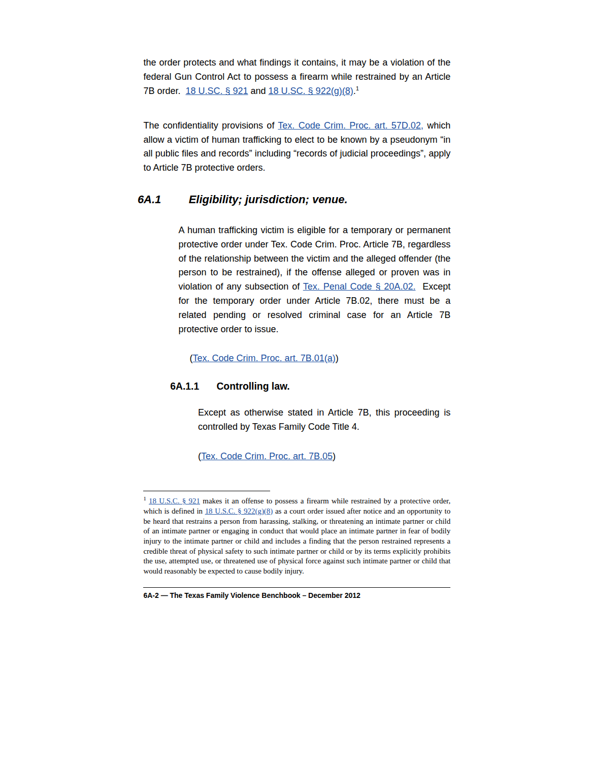the order protects and what findings it contains, it may be a violation of the federal Gun Control Act to possess a firearm while restrained by an Article 7B order. 18 U.SC. § 921 and 18 U.SC. § 922(g)(8).1
The confidentiality provisions of Tex. Code Crim. Proc. art. 57D.02, which allow a victim of human trafficking to elect to be known by a pseudonym “in all public files and records” including “records of judicial proceedings”, apply to Article 7B protective orders.
6A.1 Eligibility; jurisdiction; venue.
A human trafficking victim is eligible for a temporary or permanent protective order under Tex. Code Crim. Proc. Article 7B, regardless of the relationship between the victim and the alleged offender (the person to be restrained), if the offense alleged or proven was in violation of any subsection of Tex. Penal Code § 20A.02. Except for the temporary order under Article 7B.02, there must be a related pending or resolved criminal case for an Article 7B protective order to issue.
(Tex. Code Crim. Proc. art. 7B.01(a))
6A.1.1 Controlling law.
Except as otherwise stated in Article 7B, this proceeding is controlled by Texas Family Code Title 4.
(Tex. Code Crim. Proc. art. 7B.05)
1 18 U.S.C. § 921 makes it an offense to possess a firearm while restrained by a protective order, which is defined in 18 U.S.C. § 922(g)(8) as a court order issued after notice and an opportunity to be heard that restrains a person from harassing, stalking, or threatening an intimate partner or child of an intimate partner or engaging in conduct that would place an intimate partner in fear of bodily injury to the intimate partner or child and includes a finding that the person restrained represents a credible threat of physical safety to such intimate partner or child or by its terms explicitly prohibits the use, attempted use, or threatened use of physical force against such intimate partner or child that would reasonably be expected to cause bodily injury.
6A-2 — The Texas Family Violence Benchbook – December 2012